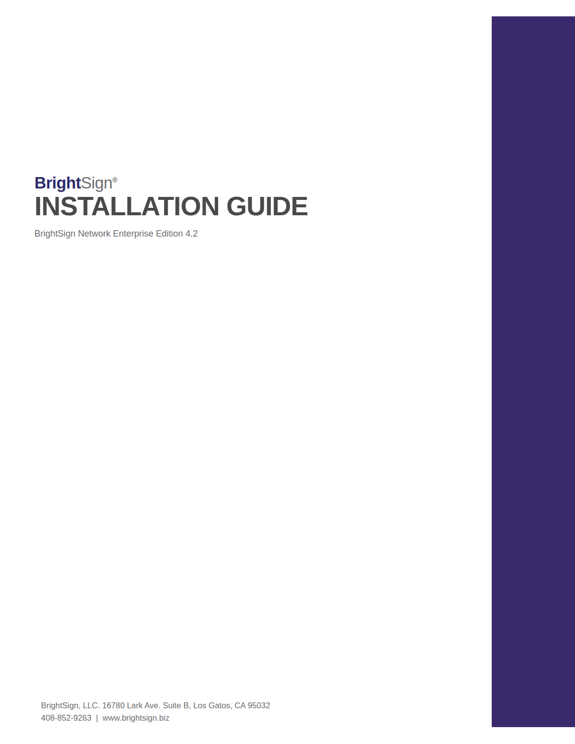Bright Sign®
INSTALLATION GUIDE
BrightSign Network Enterprise Edition 4.2
BrightSign, LLC. 16780 Lark Ave. Suite B, Los Gatos, CA 95032
408-852-9263 | www.brightsign.biz